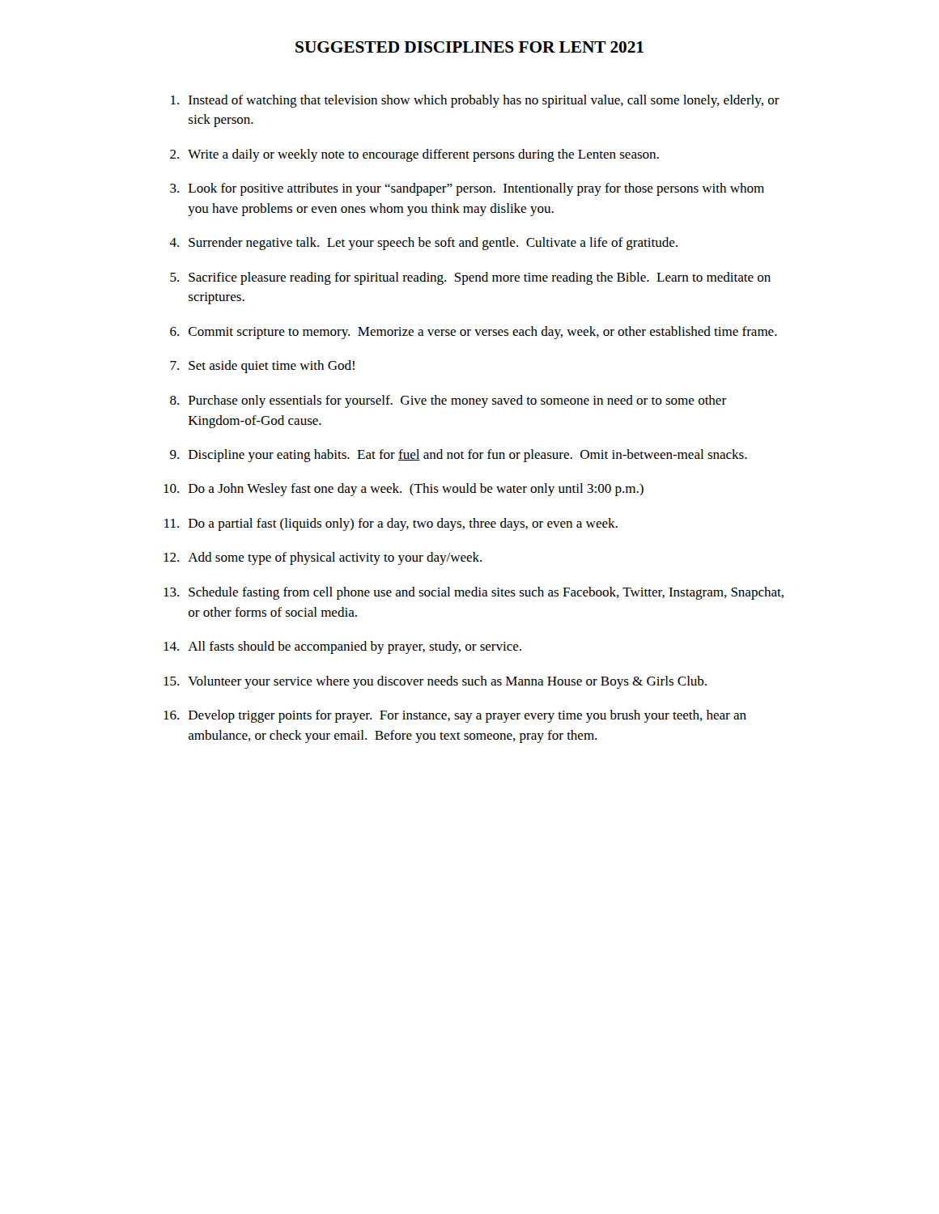SUGGESTED DISCIPLINES FOR LENT 2021
Instead of watching that television show which probably has no spiritual value, call some lonely, elderly, or sick person.
Write a daily or weekly note to encourage different persons during the Lenten season.
Look for positive attributes in your “sandpaper” person. Intentionally pray for those persons with whom you have problems or even ones whom you think may dislike you.
Surrender negative talk. Let your speech be soft and gentle. Cultivate a life of gratitude.
Sacrifice pleasure reading for spiritual reading. Spend more time reading the Bible. Learn to meditate on scriptures.
Commit scripture to memory. Memorize a verse or verses each day, week, or other established time frame.
Set aside quiet time with God!
Purchase only essentials for yourself. Give the money saved to someone in need or to some other Kingdom-of-God cause.
Discipline your eating habits. Eat for fuel and not for fun or pleasure. Omit in-between-meal snacks.
Do a John Wesley fast one day a week. (This would be water only until 3:00 p.m.)
Do a partial fast (liquids only) for a day, two days, three days, or even a week.
Add some type of physical activity to your day/week.
Schedule fasting from cell phone use and social media sites such as Facebook, Twitter, Instagram, Snapchat, or other forms of social media.
All fasts should be accompanied by prayer, study, or service.
Volunteer your service where you discover needs such as Manna House or Boys & Girls Club.
Develop trigger points for prayer. For instance, say a prayer every time you brush your teeth, hear an ambulance, or check your email. Before you text someone, pray for them.